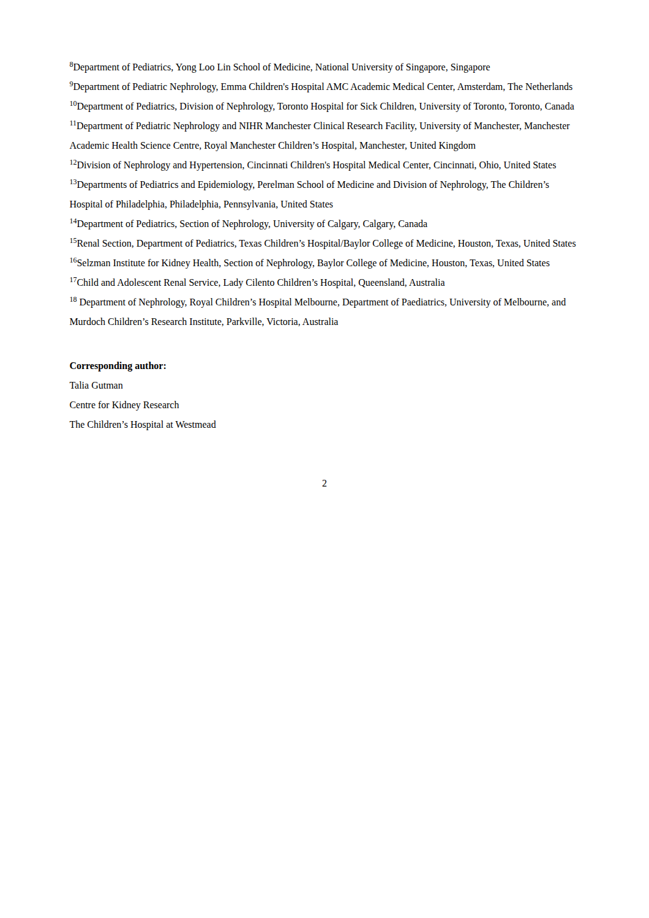8Department of Pediatrics, Yong Loo Lin School of Medicine, National University of Singapore, Singapore
9Department of Pediatric Nephrology, Emma Children's Hospital AMC Academic Medical Center, Amsterdam, The Netherlands
10Department of Pediatrics, Division of Nephrology, Toronto Hospital for Sick Children, University of Toronto, Toronto, Canada
11Department of Pediatric Nephrology and NIHR Manchester Clinical Research Facility, University of Manchester, Manchester Academic Health Science Centre, Royal Manchester Children’s Hospital, Manchester, United Kingdom
12Division of Nephrology and Hypertension, Cincinnati Children's Hospital Medical Center, Cincinnati, Ohio, United States
13Departments of Pediatrics and Epidemiology, Perelman School of Medicine and Division of Nephrology, The Children’s Hospital of Philadelphia, Philadelphia, Pennsylvania, United States
14Department of Pediatrics, Section of Nephrology, University of Calgary, Calgary, Canada
15Renal Section, Department of Pediatrics, Texas Children’s Hospital/Baylor College of Medicine, Houston, Texas, United States
16Selzman Institute for Kidney Health, Section of Nephrology, Baylor College of Medicine, Houston, Texas, United States
17Child and Adolescent Renal Service, Lady Cilento Children’s Hospital, Queensland, Australia
18 Department of Nephrology, Royal Children’s Hospital Melbourne, Department of Paediatrics, University of Melbourne, and Murdoch Children’s Research Institute, Parkville, Victoria, Australia
Corresponding author:
Talia Gutman
Centre for Kidney Research
The Children’s Hospital at Westmead
2